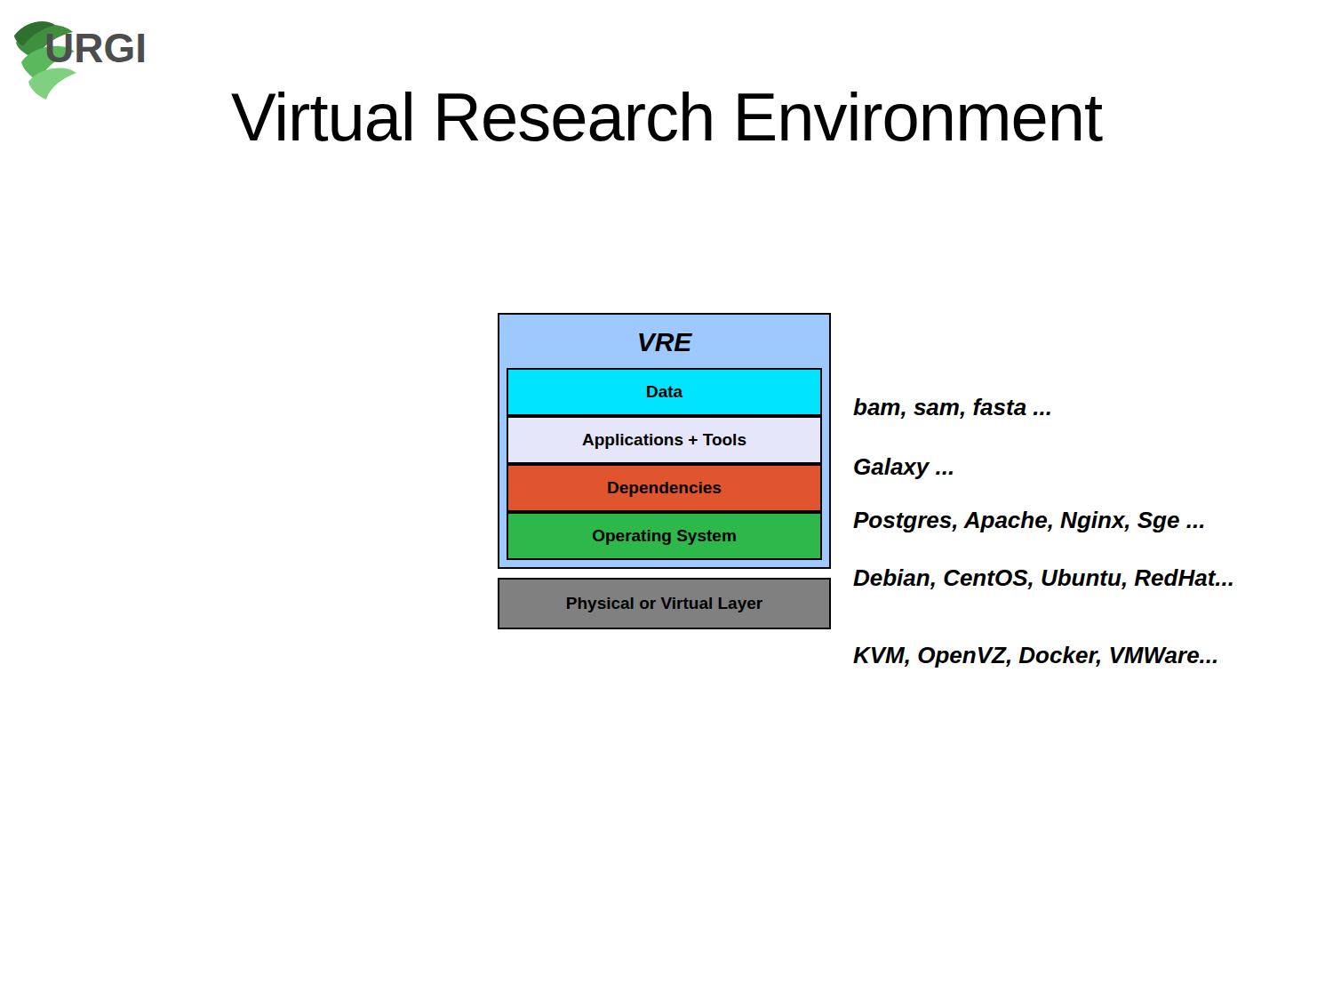URGI
Virtual Research Environment
VRE
Data
Applications + Tools
Dependencies
Operating System
Physical or Virtual Layer
bam, sam, fasta ...
Galaxy ...
Postgres, Apache, Nginx, Sge ...
Debian, CentOS, Ubuntu, RedHat...
KVM, OpenVZ, Docker, VMWare...